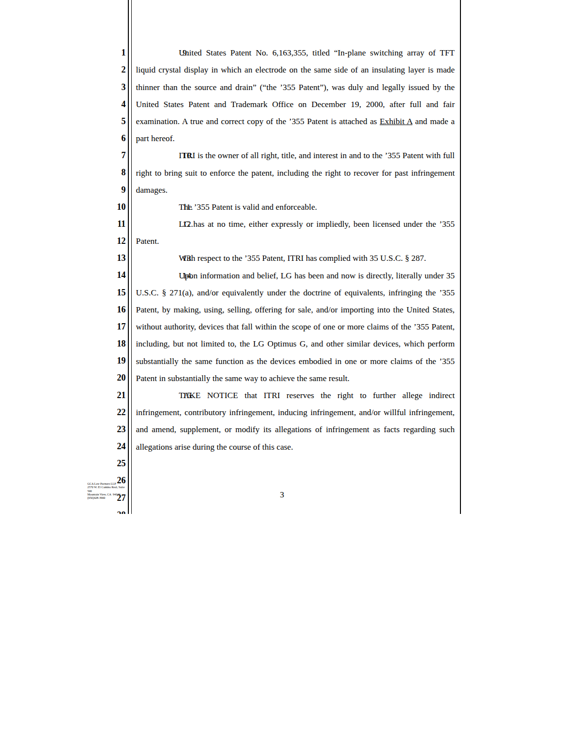1
2
3
4
5
6
7
8
9
10
11
12
13
14
15
16
17
18
19
20
21
22
23
24
25
26
27
28
9. United States Patent No. 6,163,355, titled “In-plane switching array of TFT liquid crystal display in which an electrode on the same side of an insulating layer is made thinner than the source and drain” (“the ’355 Patent”), was duly and legally issued by the United States Patent and Trademark Office on December 19, 2000, after full and fair examination. A true and correct copy of the ’355 Patent is attached as Exhibit A and made a part hereof.
10. ITRI is the owner of all right, title, and interest in and to the ’355 Patent with full right to bring suit to enforce the patent, including the right to recover for past infringement damages.
11. The ’355 Patent is valid and enforceable.
12. LG has at no time, either expressly or impliedly, been licensed under the ’355 Patent.
13. With respect to the ’355 Patent, ITRI has complied with 35 U.S.C. § 287.
14. Upon information and belief, LG has been and now is directly, literally under 35 U.S.C. § 271(a), and/or equivalently under the doctrine of equivalents, infringing the ’355 Patent, by making, using, selling, offering for sale, and/or importing into the United States, without authority, devices that fall within the scope of one or more claims of the ’355 Patent, including, but not limited to, the LG Optimus G, and other similar devices, which perform substantially the same function as the devices embodied in one or more claims of the ’355 Patent in substantially the same way to achieve the same result.
15. TAKE NOTICE that ITRI reserves the right to further allege indirect infringement, contributory infringement, inducing infringement, and/or willful infringement, and amend, supplement, or modify its allegations of infringement as facts regarding such allegations arise during the course of this case.
GCA Law Partners LLP
2570 W. El Camino Real, Suite 500
Mountain View, CA 94040
(650)428-3900
3